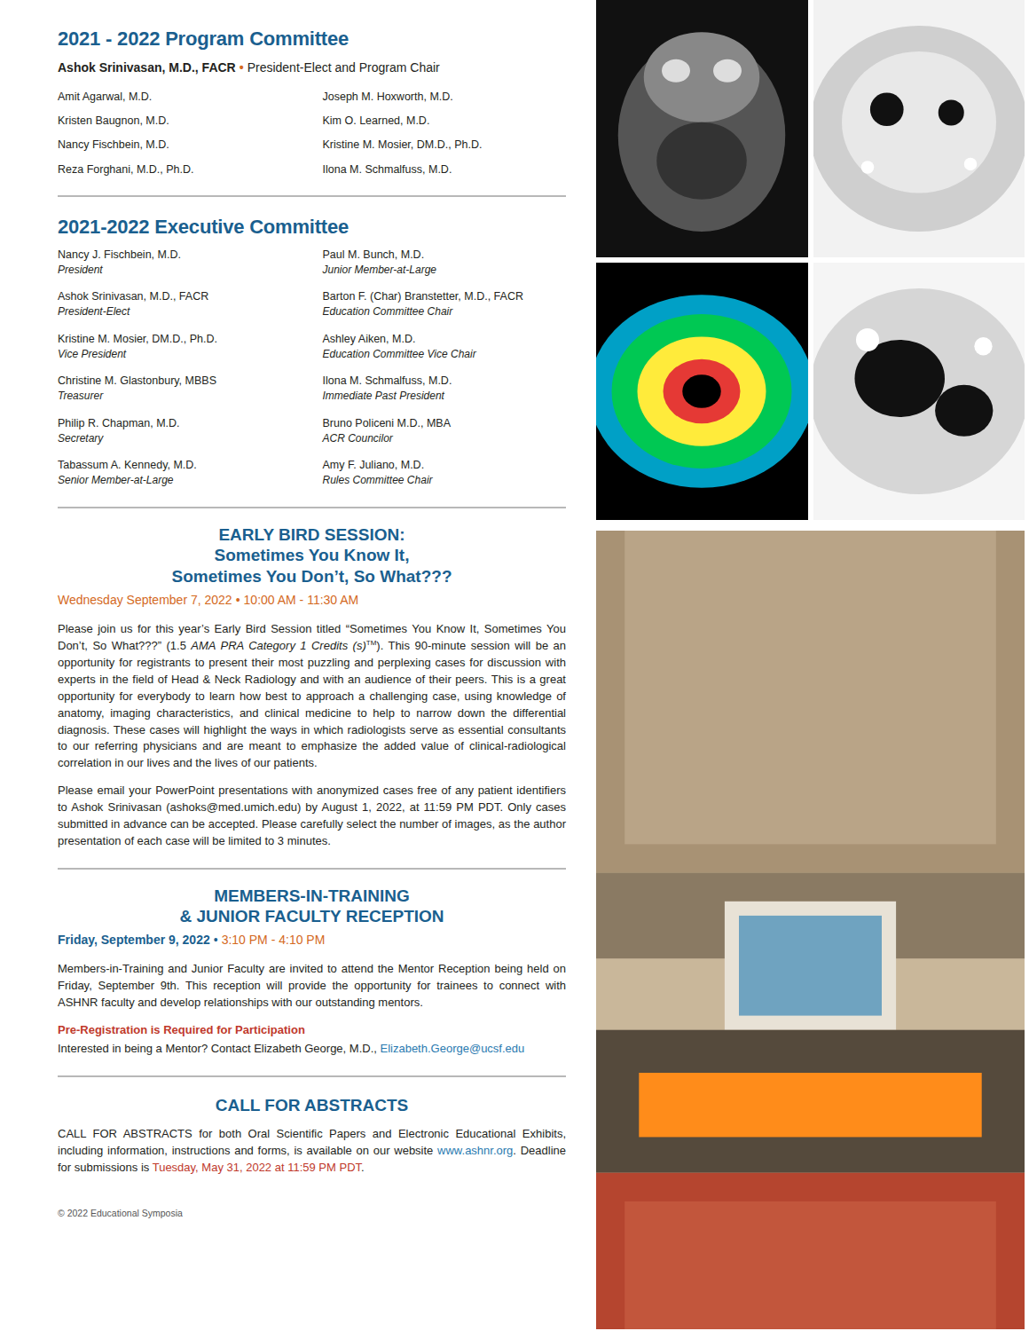2021 - 2022 Program Committee
Ashok Srinivasan, M.D., FACR•President-Elect and Program Chair
Amit Agarwal, M.D.
Joseph M. Hoxworth, M.D.
Kristen Baugnon, M.D.
Kim O. Learned, M.D.
Nancy Fischbein, M.D.
Kristine M. Mosier, DM.D., Ph.D.
Reza Forghani, M.D., Ph.D.
Ilona M. Schmalfuss, M.D.
2021-2022 Executive Committee
Nancy J. Fischbein, M.D.President
Paul M. Bunch, M.D.Junior Member-at-Large
Ashok Srinivasan, M.D., FACRPresident-Elect
Barton F. (Char) Branstetter, M.D., FACREducation Committee Chair
Kristine M. Mosier, DM.D., Ph.D.Vice President
Ashley Aiken, M.D.Education Committee Vice Chair
Christine M. Glastonbury, MBBSTreasurer
Ilona M. Schmalfuss, M.D.Immediate Past President
Philip R. Chapman, M.D.Secretary
Bruno Policeni M.D., MBAACR Councilor
Tabassum A. Kennedy, M.D.Senior Member-at-Large
Amy F. Juliano, M.D.Rules Committee Chair
EARLY BIRD SESSION:
Sometimes You Know It,
Sometimes You Don’t, So What???
Wednesday September 7, 2022•10:00 AM - 11:30 AM
Please join us for this year’s Early Bird Session titled “Sometimes You Know It, Sometimes You Don’t, So What???” (1.5 AMA PRA Category 1 Credits (s)TM). This 90-minute session will be an opportunity for registrants to present their most puzzling and perplexing cases for discussion with experts in the field of Head & Neck Radiology and with an audience of their peers. This is a great opportunity for everybody to learn how best to approach a challenging case, using knowledge of anatomy, imaging characteristics, and clinical medicine to help to narrow down the differential diagnosis. These cases will highlight the ways in which radiologists serve as essential consultants to our referring physicians and are meant to emphasize the added value of clinical-radiological correlation in our lives and the lives of our patients.
Please email your PowerPoint presentations with anonymized cases free of any patient identifiers to Ashok Srinivasan (ashoks@med.umich.edu) by August 1, 2022, at 11:59 PM PDT. Only cases submitted in advance can be accepted. Please carefully select the number of images, as the author presentation of each case will be limited to 3 minutes.
MEMBERS-IN-TRAINING
& JUNIOR FACULTY RECEPTION
Friday, September 9, 2022•3:10 PM - 4:10 PM
Members-in-Training and Junior Faculty are invited to attend the Mentor Reception being held on Friday, September 9th. This reception will provide the opportunity for trainees to connect with ASHNR faculty and develop relationships with our outstanding mentors.
Pre-Registration is Required for Participation
Interested in being a Mentor? Contact Elizabeth George, M.D., Elizabeth.George@ucsf.edu
CALL FOR ABSTRACTS
CALL FOR ABSTRACTS for both Oral Scientific Papers and Electronic Educational Exhibits, including information, instructions and forms, is available on our website www.ashnr.org. Deadline for submissions is Tuesday, May 31, 2022 at 11:59 PM PDT.
© 2022 Educational Symposia